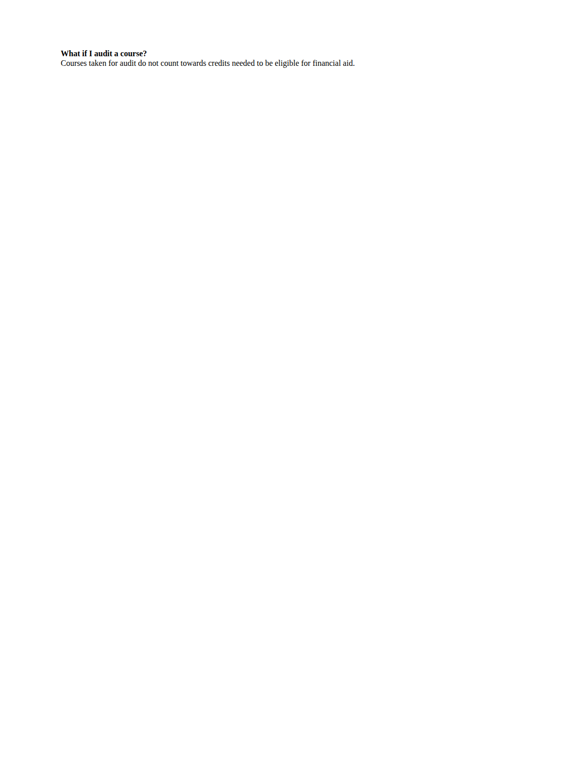What if I audit a course?
Courses taken for audit do not count towards credits needed to be eligible for financial aid.